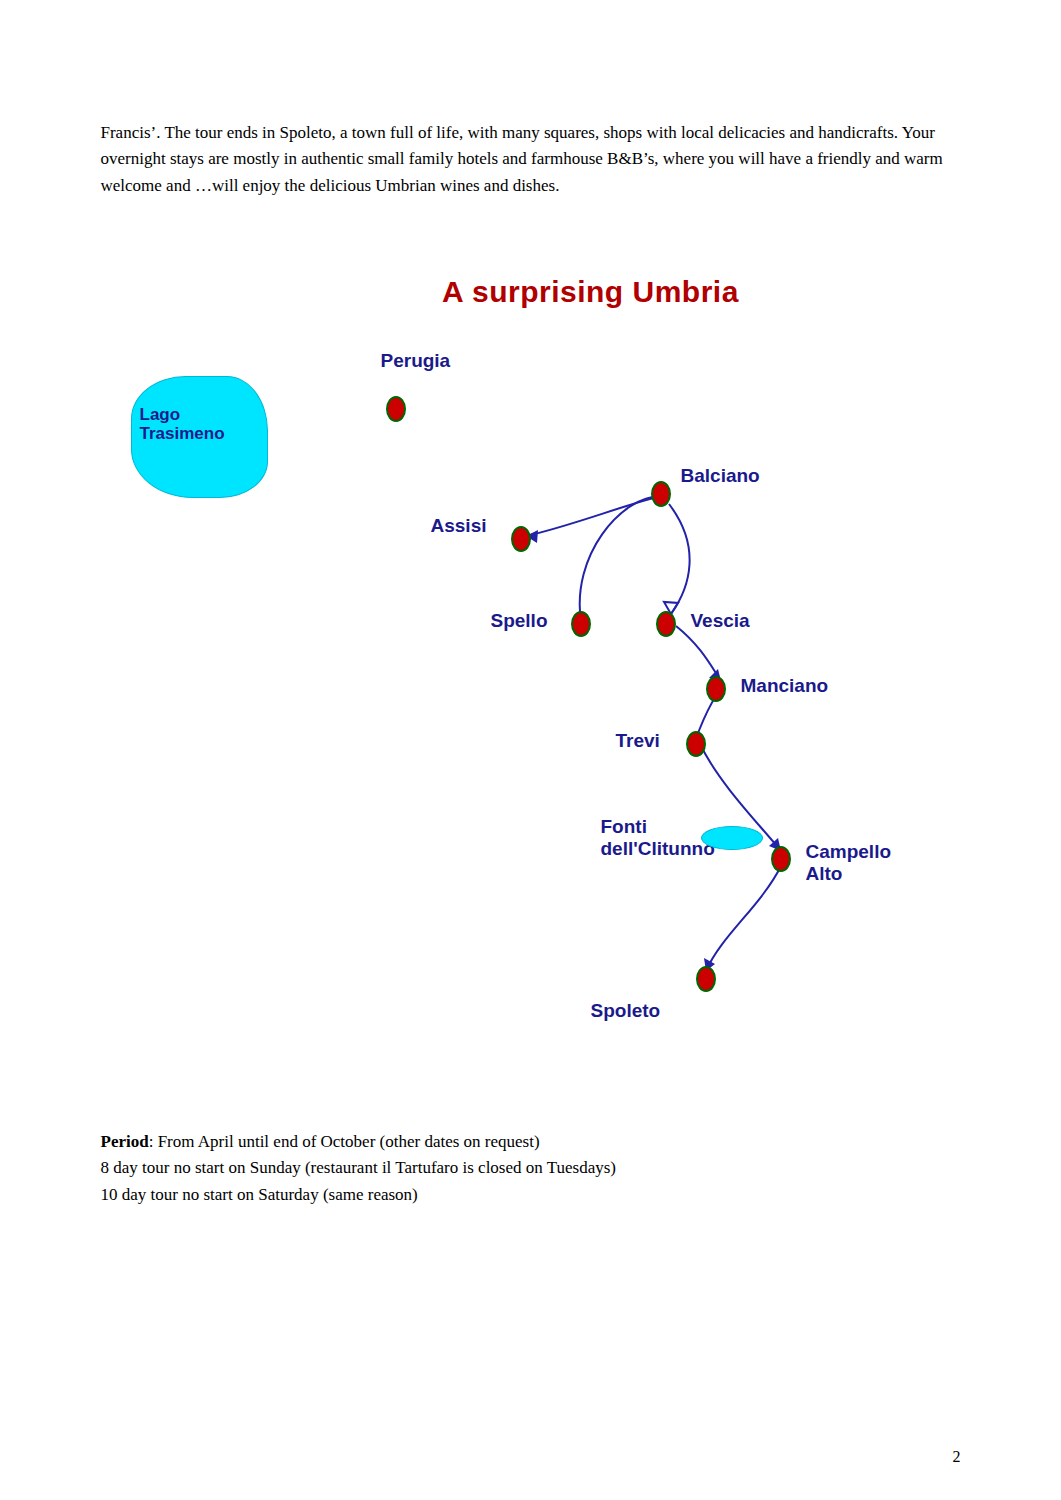Francis’. The tour ends in Spoleto, a town full of life, with many squares, shops with local delicacies and handicrafts. Your overnight stays are mostly in authentic small family hotels and farmhouse B&B’s, where you will have a friendly and warm welcome and …will enjoy the delicious Umbrian wines and dishes.
A surprising Umbria
Lago
Trasimeno
Perugia
Balciano
Assisi
Spello
Vescia
Manciano
Trevi
Fonti
dell'Clitunno
Campello
Alto
Spoleto
Period: From April until end of October (other dates on request)
8 day tour no start on Sunday (restaurant il Tartufaro is closed on Tuesdays)
10 day tour no start on Saturday (same reason)
2